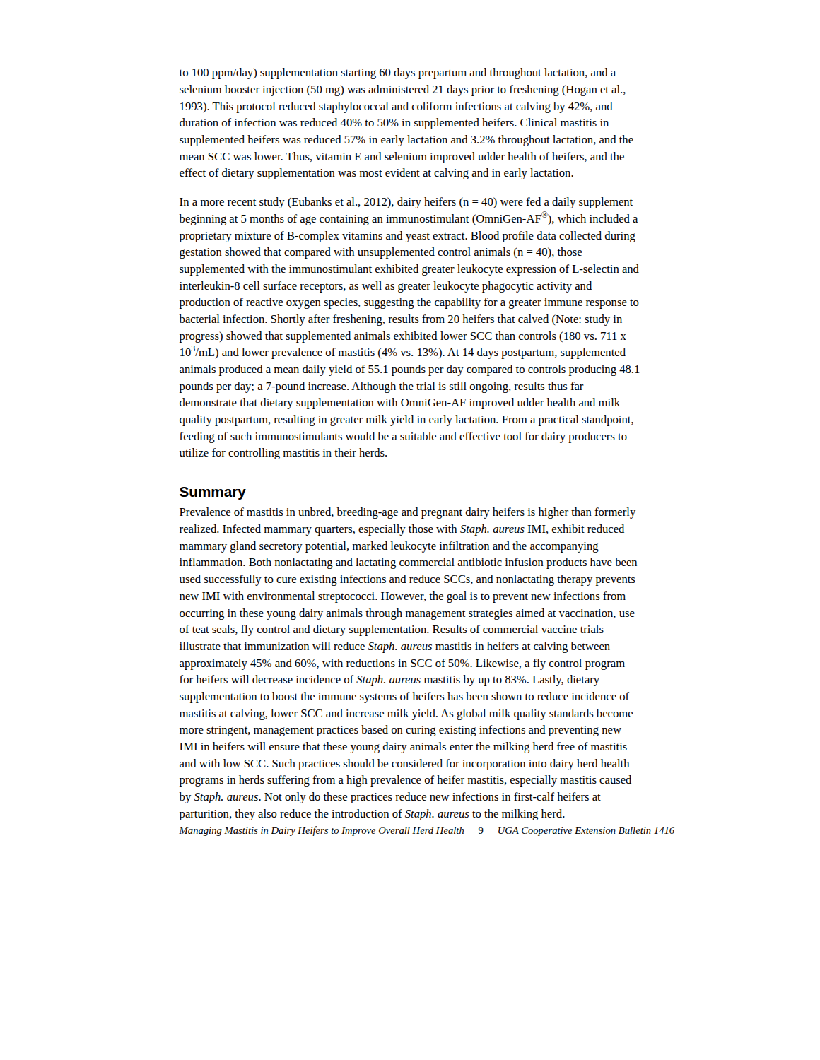to 100 ppm/day) supplementation starting 60 days prepartum and throughout lactation, and a selenium booster injection (50 mg) was administered 21 days prior to freshening (Hogan et al., 1993). This protocol reduced staphylococcal and coliform infections at calving by 42%, and duration of infection was reduced 40% to 50% in supplemented heifers. Clinical mastitis in supplemented heifers was reduced 57% in early lactation and 3.2% throughout lactation, and the mean SCC was lower. Thus, vitamin E and selenium improved udder health of heifers, and the effect of dietary supplementation was most evident at calving and in early lactation.
In a more recent study (Eubanks et al., 2012), dairy heifers (n = 40) were fed a daily supplement beginning at 5 months of age containing an immunostimulant (OmniGen-AF®), which included a proprietary mixture of B-complex vitamins and yeast extract. Blood profile data collected during gestation showed that compared with unsupplemented control animals (n = 40), those supplemented with the immunostimulant exhibited greater leukocyte expression of L-selectin and interleukin-8 cell surface receptors, as well as greater leukocyte phagocytic activity and production of reactive oxygen species, suggesting the capability for a greater immune response to bacterial infection. Shortly after freshening, results from 20 heifers that calved (Note: study in progress) showed that supplemented animals exhibited lower SCC than controls (180 vs. 711 x 103/mL) and lower prevalence of mastitis (4% vs. 13%). At 14 days postpartum, supplemented animals produced a mean daily yield of 55.1 pounds per day compared to controls producing 48.1 pounds per day; a 7-pound increase. Although the trial is still ongoing, results thus far demonstrate that dietary supplementation with OmniGen-AF improved udder health and milk quality postpartum, resulting in greater milk yield in early lactation. From a practical standpoint, feeding of such immunostimulants would be a suitable and effective tool for dairy producers to utilize for controlling mastitis in their herds.
Summary
Prevalence of mastitis in unbred, breeding-age and pregnant dairy heifers is higher than formerly realized. Infected mammary quarters, especially those with Staph. aureus IMI, exhibit reduced mammary gland secretory potential, marked leukocyte infiltration and the accompanying inflammation. Both nonlactating and lactating commercial antibiotic infusion products have been used successfully to cure existing infections and reduce SCCs, and nonlactating therapy prevents new IMI with environmental streptococci. However, the goal is to prevent new infections from occurring in these young dairy animals through management strategies aimed at vaccination, use of teat seals, fly control and dietary supplementation. Results of commercial vaccine trials illustrate that immunization will reduce Staph. aureus mastitis in heifers at calving between approximately 45% and 60%, with reductions in SCC of 50%. Likewise, a fly control program for heifers will decrease incidence of Staph. aureus mastitis by up to 83%. Lastly, dietary supplementation to boost the immune systems of heifers has been shown to reduce incidence of mastitis at calving, lower SCC and increase milk yield. As global milk quality standards become more stringent, management practices based on curing existing infections and preventing new IMI in heifers will ensure that these young dairy animals enter the milking herd free of mastitis and with low SCC. Such practices should be considered for incorporation into dairy herd health programs in herds suffering from a high prevalence of heifer mastitis, especially mastitis caused by Staph. aureus. Not only do these practices reduce new infections in first-calf heifers at parturition, they also reduce the introduction of Staph. aureus to the milking herd.
Managing Mastitis in Dairy Heifers to Improve Overall Herd Health 9 UGA Cooperative Extension Bulletin 1416